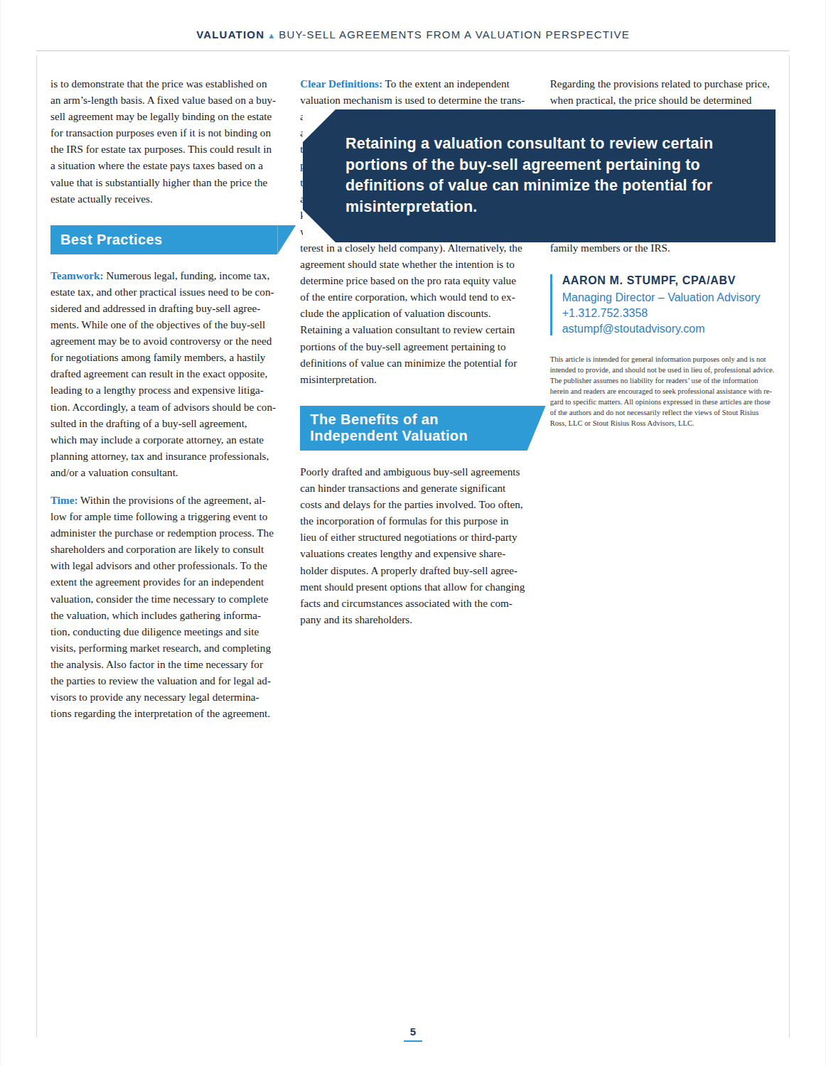VALUATION▲BUY-SELL AGREEMENTS FROM A VALUATION PERSPECTIVE
is to demonstrate that the price was established on an arm’s-length basis. A fixed value based on a buy-sell agreement may be legally binding on the estate for transaction purposes even if it is not binding on the IRS for estate tax purposes. This could result in a situation where the estate pays taxes based on a value that is substantially higher than the price the estate actually receives.
Best Practices
Teamwork: Numerous legal, funding, income tax, estate tax, and other practical issues need to be considered and addressed in drafting buy-sell agreements. While one of the objectives of the buy-sell agreement may be to avoid controversy or the need for negotiations among family members, a hastily drafted agreement can result in the exact opposite, leading to a lengthy process and expensive litigation. Accordingly, a team of advisors should be consulted in the drafting of a buy-sell agreement, which may include a corporate attorney, an estate planning attorney, tax and insurance professionals, and/or a valuation consultant.
Time: Within the provisions of the agreement, allow for ample time following a triggering event to administer the purchase or redemption process. The shareholders and corporation are likely to consult with legal advisors and other professionals. To the extent the agreement provides for an independent valuation, consider the time necessary to complete the valuation, which includes gathering information, conducting due diligence meetings and site visits, performing market research, and completing the analysis. Also factor in the time necessary for the parties to review the valuation and for legal advisors to provide any necessary legal determinations regarding the interpretation of the agreement.
Clear Definitions: To the extent an independent valuation mechanism is used to determine the transaction price, the buy-sell agreement should provide a clear definition of value and description of the intended level of value to be determined. For example, the agreement should clarify whether the valuation analyst should consider the application of valuation discounts for lack of control and lack of marketability (similar to how a hypothetical party would view the value of the shares of a minority interest in a closely held company). Alternatively, the agreement should state whether the intention is to determine price based on the pro rata equity value of the entire corporation, which would tend to exclude the application of valuation discounts. Retaining a valuation consultant to review certain portions of the buy-sell agreement pertaining to definitions of value can minimize the potential for misinterpretation.
The Benefits of an
Independent Valuation
Poorly drafted and ambiguous buy-sell agreements can hinder transactions and generate significant costs and delays for the parties involved. Too often, the incorporation of formulas for this purpose in lieu of either structured negotiations or third-party valuations creates lengthy and expensive shareholder disputes. A properly drafted buy-sell agreement should present options that allow for changing facts and circumstances associated with the company and its shareholders.
Regarding the provisions related to purchase price, when practical, the price should be determined based on an independent third-party valuation as of the date of the triggering event. The valuation consultant will consider all relevant facts; employ the proper valuation approaches, such as the income approach, market approach, and asset approach; and apply the proper adjustments, as warranted. A third-party valuation provides reliable support to defend challenges to a buy-sell agreement, whether from family members or the IRS.
AARON M. STUMPF, CPA/ABV
Managing Director – Valuation Advisory
+1.312.752.3358
astumpf@stoutadvisory.com
This article is intended for general information purposes only and is not intended to provide, and should not be used in lieu of, professional advice. The publisher assumes no liability for readers’ use of the information herein and readers are encouraged to seek professional assistance with regard to specific matters. All opinions expressed in these articles are those of the authors and do not necessarily reflect the views of Stout Risius Ross, LLC or Stout Risius Ross Advisors, LLC.
Retaining a valuation consultant to review certain portions of the buy-sell agreement pertaining to definitions of value can minimize the potential for misinterpretation.
5